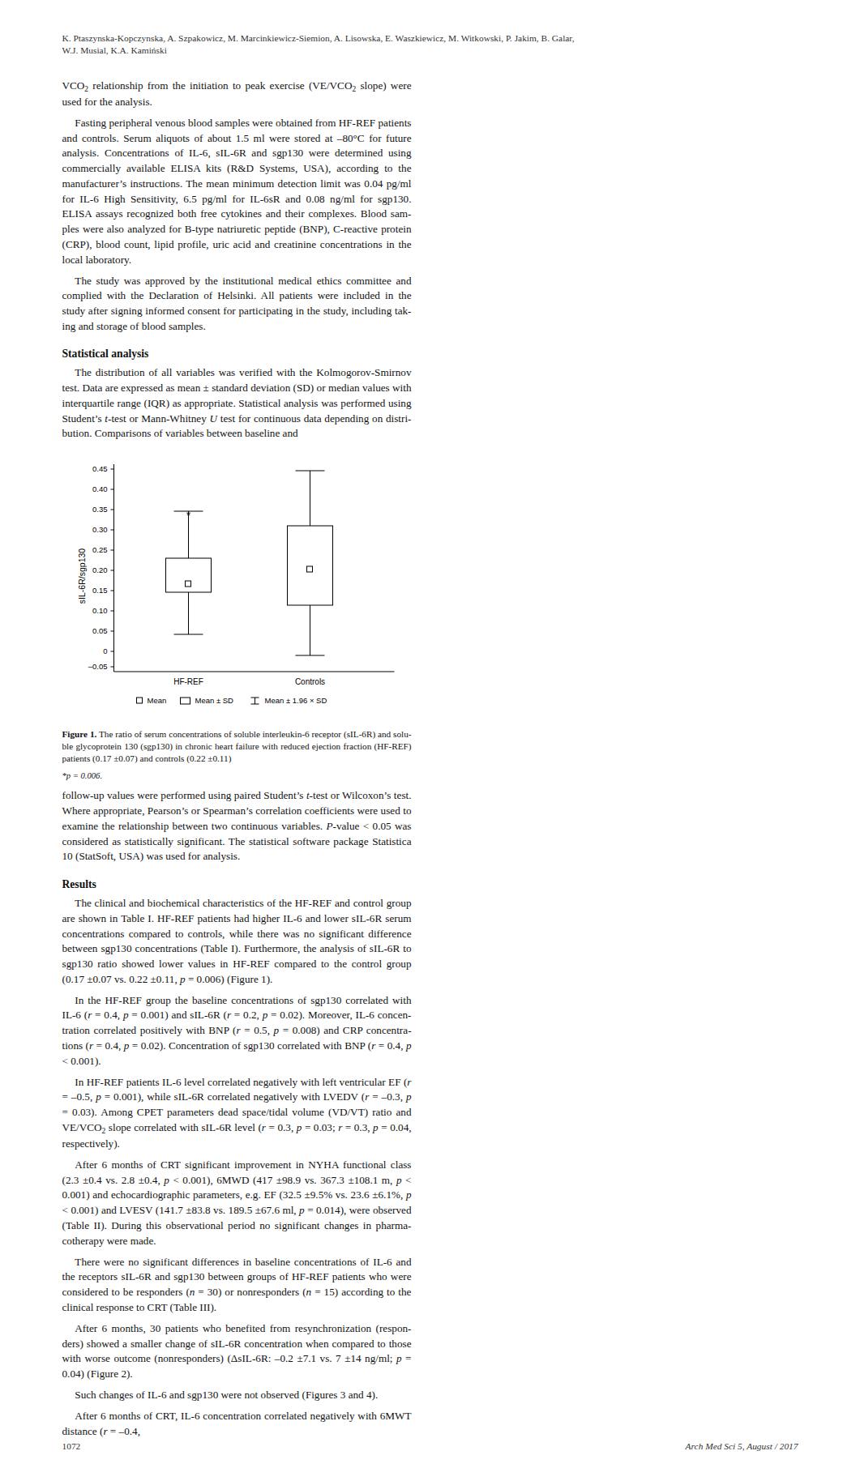K. Ptaszynska-Kopczynska, A. Szpakowicz, M. Marcinkiewicz-Siemion, A. Lisowska, E. Waszkiewicz, M. Witkowski, P. Jakim, B. Galar,
W.J. Musial, K.A. Kamiński
VCO2 relationship from the initiation to peak exercise (VE/VCO2 slope) were used for the analysis.
Fasting peripheral venous blood samples were obtained from HF-REF patients and controls. Serum aliquots of about 1.5 ml were stored at –80°C for future analysis. Concentrations of IL-6, sIL-6R and sgp130 were determined using commercially available ELISA kits (R&D Systems, USA), according to the manufacturer’s instructions. The mean minimum detection limit was 0.04 pg/ml for IL-6 High Sensitivity, 6.5 pg/ml for IL-6sR and 0.08 ng/ml for sgp130. ELISA assays recognized both free cytokines and their complexes. Blood samples were also analyzed for B-type natriuretic peptide (BNP), C-reactive protein (CRP), blood count, lipid profile, uric acid and creatinine concentrations in the local laboratory.
The study was approved by the institutional medical ethics committee and complied with the Declaration of Helsinki. All patients were included in the study after signing informed consent for participating in the study, including taking and storage of blood samples.
Statistical analysis
The distribution of all variables was verified with the Kolmogorov-Smirnov test. Data are expressed as mean ± standard deviation (SD) or median values with interquartile range (IQR) as appropriate. Statistical analysis was performed using Student’s t-test or Mann-Whitney U test for continuous data depending on distribution. Comparisons of variables between baseline and
0.45 0.40 0.35 0.30 0.25 0.20 0.15 0.10 0.05 0 –0.05 sIL-6R/sgp130 * HF-REF Controls Mean Mean ± SD Mean ± 1.96 × SD
Figure 1. The ratio of serum concentrations of soluble interleukin-6 receptor (sIL-6R) and soluble glycoprotein 130 (sgp130) in chronic heart failure with reduced ejection fraction (HF-REF) patients (0.17 ±0.07) and controls (0.22 ±0.11)
*p = 0.006.
follow-up values were performed using paired Student’s t-test or Wilcoxon’s test. Where appropriate, Pearson’s or Spearman’s correlation coefficients were used to examine the relationship between two continuous variables. P-value < 0.05 was considered as statistically significant. The statistical software package Statistica 10 (StatSoft, USA) was used for analysis.
Results
The clinical and biochemical characteristics of the HF-REF and control group are shown in Table I. HF-REF patients had higher IL-6 and lower sIL-6R serum concentrations compared to controls, while there was no significant difference between sgp130 concentrations (Table I). Furthermore, the analysis of sIL-6R to sgp130 ratio showed lower values in HF-REF compared to the control group (0.17 ±0.07 vs. 0.22 ±0.11, p = 0.006) (Figure 1).
In the HF-REF group the baseline concentrations of sgp130 correlated with IL-6 (r = 0.4, p = 0.001) and sIL-6R (r = 0.2, p = 0.02). Moreover, IL-6 concentration correlated positively with BNP (r = 0.5, p = 0.008) and CRP concentrations (r = 0.4, p = 0.02). Concentration of sgp130 correlated with BNP (r = 0.4, p < 0.001).
In HF-REF patients IL-6 level correlated negatively with left ventricular EF (r = –0.5, p = 0.001), while sIL-6R correlated negatively with LVEDV (r = –0.3, p = 0.03). Among CPET parameters dead space/tidal volume (VD/VT) ratio and VE/VCO2 slope correlated with sIL-6R level (r = 0.3, p = 0.03; r = 0.3, p = 0.04, respectively).
After 6 months of CRT significant improvement in NYHA functional class (2.3 ±0.4 vs. 2.8 ±0.4, p < 0.001), 6MWD (417 ±98.9 vs. 367.3 ±108.1 m, p < 0.001) and echocardiographic parameters, e.g. EF (32.5 ±9.5% vs. 23.6 ±6.1%, p < 0.001) and LVESV (141.7 ±83.8 vs. 189.5 ±67.6 ml, p = 0.014), were observed (Table II). During this observational period no significant changes in pharmacotherapy were made.
There were no significant differences in baseline concentrations of IL-6 and the receptors sIL-6R and sgp130 between groups of HF-REF patients who were considered to be responders (n = 30) or nonresponders (n = 15) according to the clinical response to CRT (Table III).
After 6 months, 30 patients who benefited from resynchronization (responders) showed a smaller change of sIL-6R concentration when compared to those with worse outcome (nonresponders) (ΔsIL-6R: –0.2 ±7.1 vs. 7 ±14 ng/ml; p = 0.04) (Figure 2).
Such changes of IL-6 and sgp130 were not observed (Figures 3 and 4).
After 6 months of CRT, IL-6 concentration correlated negatively with 6MWT distance (r = –0.4,
1072
Arch Med Sci 5, August / 2017